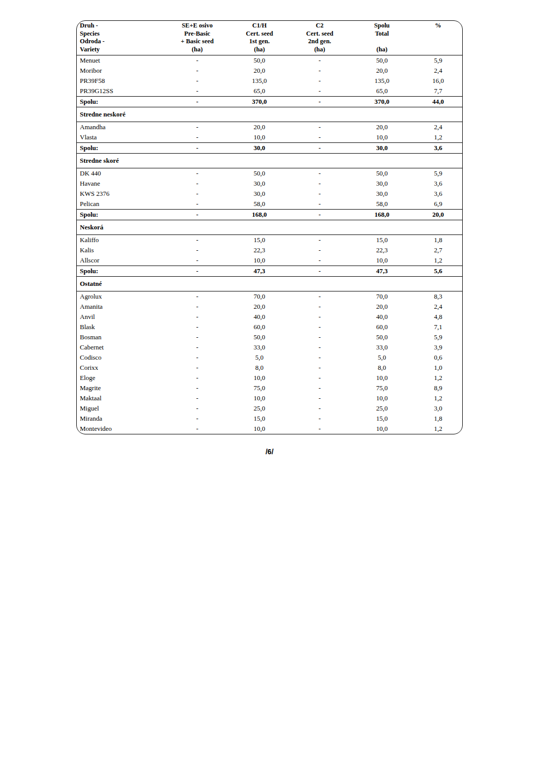| Druh - Species Odroda - Variety | SE+E osivo Pre-Basic + Basic seed (ha) | C1/H Cert. seed 1st gen. (ha) | C2 Cert. seed 2nd gen. (ha) | Spolu Total (ha) | % |
| --- | --- | --- | --- | --- | --- |
| Menuet | - | 50,0 | - | 50,0 | 5,9 |
| Moribor | - | 20,0 | - | 20,0 | 2,4 |
| PR39F58 | - | 135,0 | - | 135,0 | 16,0 |
| PR39G12SS | - | 65,0 | - | 65,0 | 7,7 |
| Spolu: | - | 370,0 | - | 370,0 | 44,0 |
| Stredne neskoré |
| Amandha | - | 20,0 | - | 20,0 | 2,4 |
| Vlasta | - | 10,0 | - | 10,0 | 1,2 |
| Spolu: | - | 30,0 | - | 30,0 | 3,6 |
| Stredne skoré |
| DK 440 | - | 50,0 | - | 50,0 | 5,9 |
| Havane | - | 30,0 | - | 30,0 | 3,6 |
| KWS 2376 | - | 30,0 | - | 30,0 | 3,6 |
| Pelican | - | 58,0 | - | 58,0 | 6,9 |
| Spolu: | - | 168,0 | - | 168,0 | 20,0 |
| Neskorá |
| Kaliffo | - | 15,0 | - | 15,0 | 1,8 |
| Kalis | - | 22,3 | - | 22,3 | 2,7 |
| Allscor | - | 10,0 | - | 10,0 | 1,2 |
| Spolu: | - | 47,3 | - | 47,3 | 5,6 |
| Ostatné |
| Agrolux | - | 70,0 | - | 70,0 | 8,3 |
| Amanita | - | 20,0 | - | 20,0 | 2,4 |
| Anvil | - | 40,0 | - | 40,0 | 4,8 |
| Blask | - | 60,0 | - | 60,0 | 7,1 |
| Bosman | - | 50,0 | - | 50,0 | 5,9 |
| Cabernet | - | 33,0 | - | 33,0 | 3,9 |
| Codisco | - | 5,0 | - | 5,0 | 0,6 |
| Corixx | - | 8,0 | - | 8,0 | 1,0 |
| Eloge | - | 10,0 | - | 10,0 | 1,2 |
| Magrite | - | 75,0 | - | 75,0 | 8,9 |
| Maktaal | - | 10,0 | - | 10,0 | 1,2 |
| Miguel | - | 25,0 | - | 25,0 | 3,0 |
| Miranda | - | 15,0 | - | 15,0 | 1,8 |
| Montevideo | - | 10,0 | - | 10,0 | 1,2 |
/6/